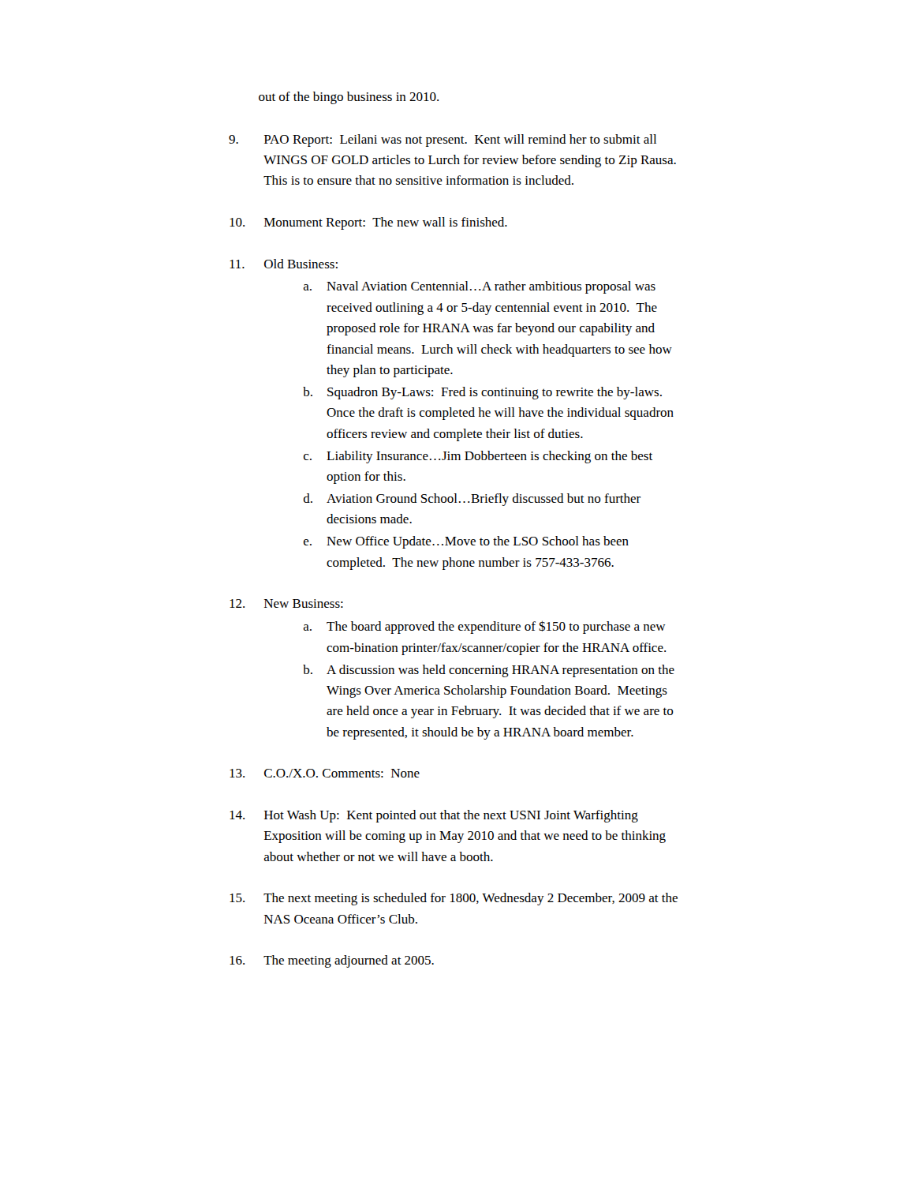out of the bingo business in 2010.
9. PAO Report: Leilani was not present. Kent will remind her to submit all WINGS OF GOLD articles to Lurch for review before sending to Zip Rausa. This is to ensure that no sensitive information is included.
10. Monument Report: The new wall is finished.
11. Old Business:
a. Naval Aviation Centennial…A rather ambitious proposal was received outlining a 4 or 5-day centennial event in 2010. The proposed role for HRANA was far beyond our capability and financial means. Lurch will check with headquarters to see how they plan to participate.
b. Squadron By-Laws: Fred is continuing to rewrite the by-laws. Once the draft is completed he will have the individual squadron officers review and complete their list of duties.
c. Liability Insurance…Jim Dobberteen is checking on the best option for this.
d. Aviation Ground School…Briefly discussed but no further decisions made.
e. New Office Update…Move to the LSO School has been completed. The new phone number is 757-433-3766.
12. New Business:
a. The board approved the expenditure of $150 to purchase a new com-bination printer/fax/scanner/copier for the HRANA office.
b. A discussion was held concerning HRANA representation on the Wings Over America Scholarship Foundation Board. Meetings are held once a year in February. It was decided that if we are to be represented, it should be by a HRANA board member.
13. C.O./X.O. Comments: None
14. Hot Wash Up: Kent pointed out that the next USNI Joint Warfighting Exposition will be coming up in May 2010 and that we need to be thinking about whether or not we will have a booth.
15. The next meeting is scheduled for 1800, Wednesday 2 December, 2009 at the NAS Oceana Officer’s Club.
16. The meeting adjourned at 2005.